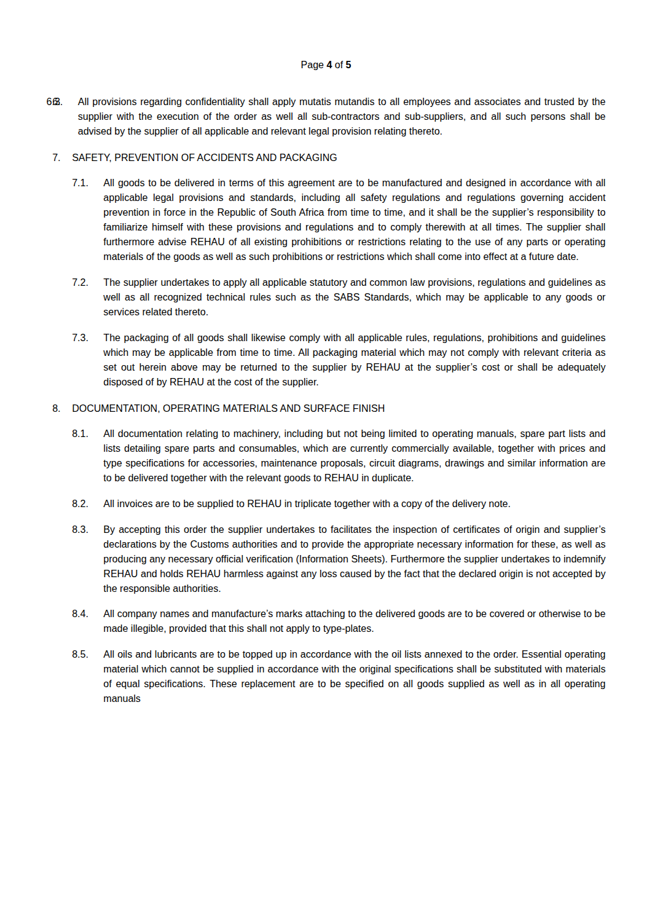Page 4 of 5
All provisions regarding confidentiality shall apply mutatis mutandis to all employees and associates and trusted by the supplier with the execution of the order as well all sub-contractors and sub-suppliers, and all such persons shall be advised by the supplier of all applicable and relevant legal provision relating thereto.
SAFETY, PREVENTION OF ACCIDENTS AND PACKAGING
All goods to be delivered in terms of this agreement are to be manufactured and designed in accordance with all applicable legal provisions and standards, including all safety regulations and regulations governing accident prevention in force in the Republic of South Africa from time to time, and it shall be the supplier’s responsibility to familiarize himself with these provisions and regulations and to comply therewith at all times. The supplier shall furthermore advise REHAU of all existing prohibitions or restrictions relating to the use of any parts or operating materials of the goods as well as such prohibitions or restrictions which shall come into effect at a future date.
The supplier undertakes to apply all applicable statutory and common law provisions, regulations and guidelines as well as all recognized technical rules such as the SABS Standards, which may be applicable to any goods or services related thereto.
The packaging of all goods shall likewise comply with all applicable rules, regulations, prohibitions and guidelines which may be applicable from time to time. All packaging material which may not comply with relevant criteria as set out herein above may be returned to the supplier by REHAU at the supplier’s cost or shall be adequately disposed of by REHAU at the cost of the supplier.
DOCUMENTATION, OPERATING MATERIALS AND SURFACE FINISH
All documentation relating to machinery, including but not being limited to operating manuals, spare part lists and lists detailing spare parts and consumables, which are currently commercially available, together with prices and type specifications for accessories, maintenance proposals, circuit diagrams, drawings and similar information are to be delivered together with the relevant goods to REHAU in duplicate.
All invoices are to be supplied to REHAU in triplicate together with a copy of the delivery note.
By accepting this order the supplier undertakes to facilitates the inspection of certificates of origin and supplier’s declarations by the Customs authorities and to provide the appropriate necessary information for these, as well as producing any necessary official verification (Information Sheets). Furthermore the supplier undertakes to indemnify REHAU and holds REHAU harmless against any loss caused by the fact that the declared origin is not accepted by the responsible authorities.
All company names and manufacture’s marks attaching to the delivered goods are to be covered or otherwise to be made illegible, provided that this shall not apply to type-plates.
All oils and lubricants are to be topped up in accordance with the oil lists annexed to the order. Essential operating material which cannot be supplied in accordance with the original specifications shall be substituted with materials of equal specifications. These replacement are to be specified on all goods supplied as well as in all operating manuals